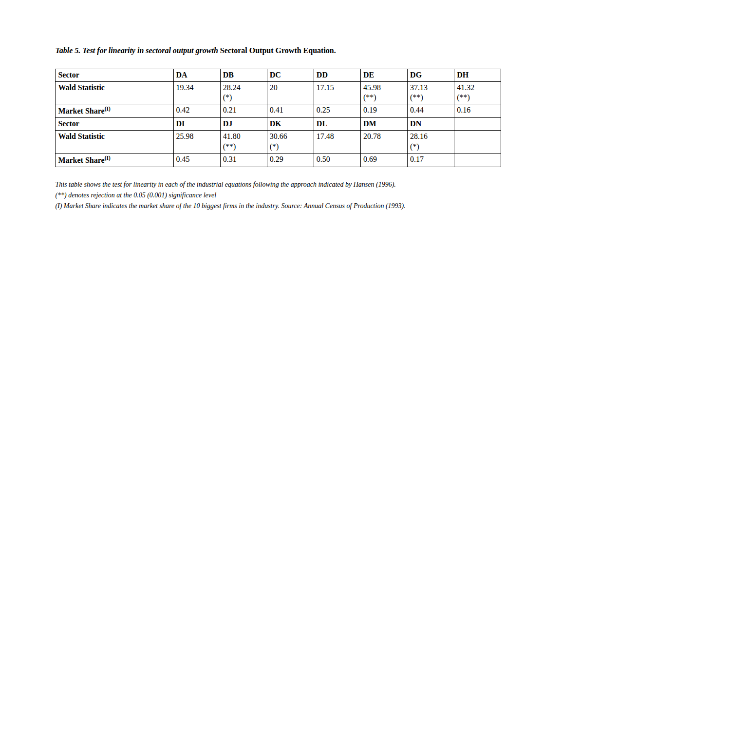Table 5. Test for linearity in sectoral output growth Sectoral Output Growth Equation.
| Sector | DA | DB | DC | DD | DE | DG | DH |
| Wald Statistic | 19.34 | 28.24 (*) | 20 | 17.15 | 45.98 (**) | 37.13 (**) | 41.32 (**) |
| Market Share (I) | 0.42 | 0.21 | 0.41 | 0.25 | 0.19 | 0.44 | 0.16 |
| Sector | DI | DJ | DK | DL | DM | DN | |
| Wald Statistic | 25.98 | 41.80 (**) | 30.66 (*) | 17.48 | 20.78 | 28.16 (*) | |
| Market Share (I) | 0.45 | 0.31 | 0.29 | 0.50 | 0.69 | 0.17 | |
This table shows the test for linearity in each of the industrial equations following the approach indicated by Hansen (1996).
(**) denotes rejection at the 0.05 (0.001) significance level
(I) Market Share indicates the market share of the 10 biggest firms in the industry. Source: Annual Census of Production (1993).